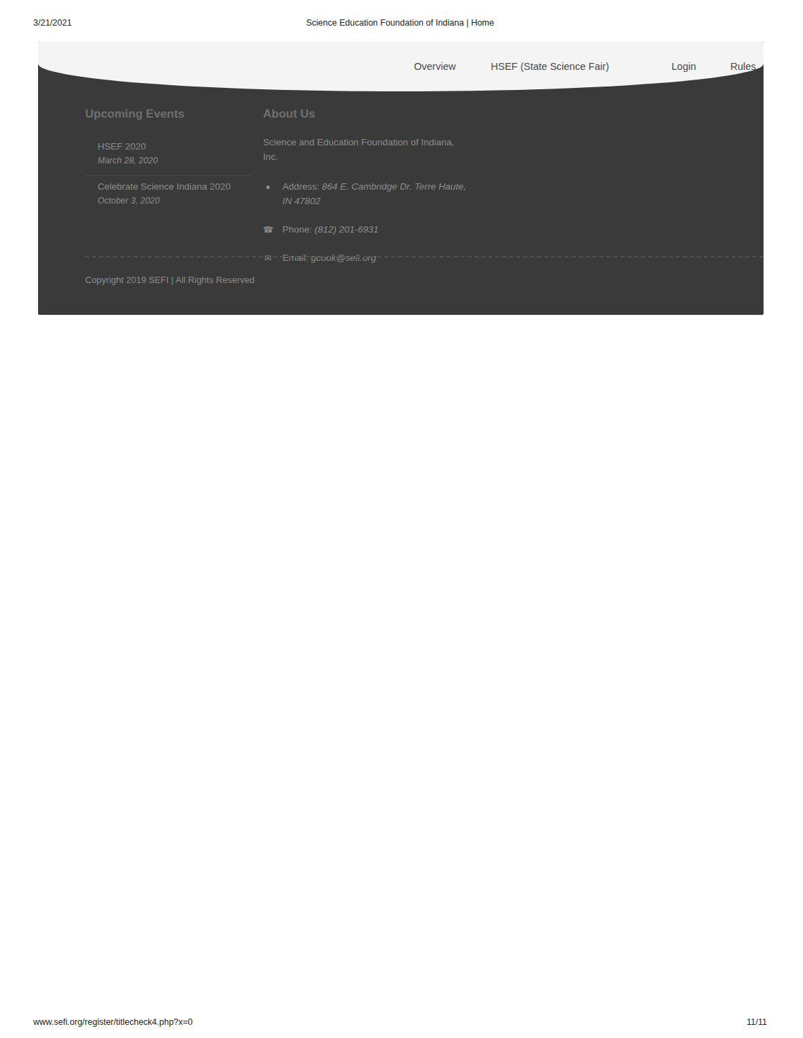3/21/2021 Science Education Foundation of Indiana | Home
Upcoming Events
HSEF 2020
March 28, 2020
Celebrate Science Indiana 2020
October 3, 2020
About Us
Science and Education Foundation of Indiana, Inc.
● Address: 864 E. Cambridge Dr. Terre Haute, IN 47802
☎ Phone: (812) 201-6931
✉ Email: gcook@sefi.org
Copyright 2019 SEFI | All Rights Reserved
Overview HSEF (State Science Fair) Login Rules
www.sefi.org/register/titlecheck4.php?x=0 11/11